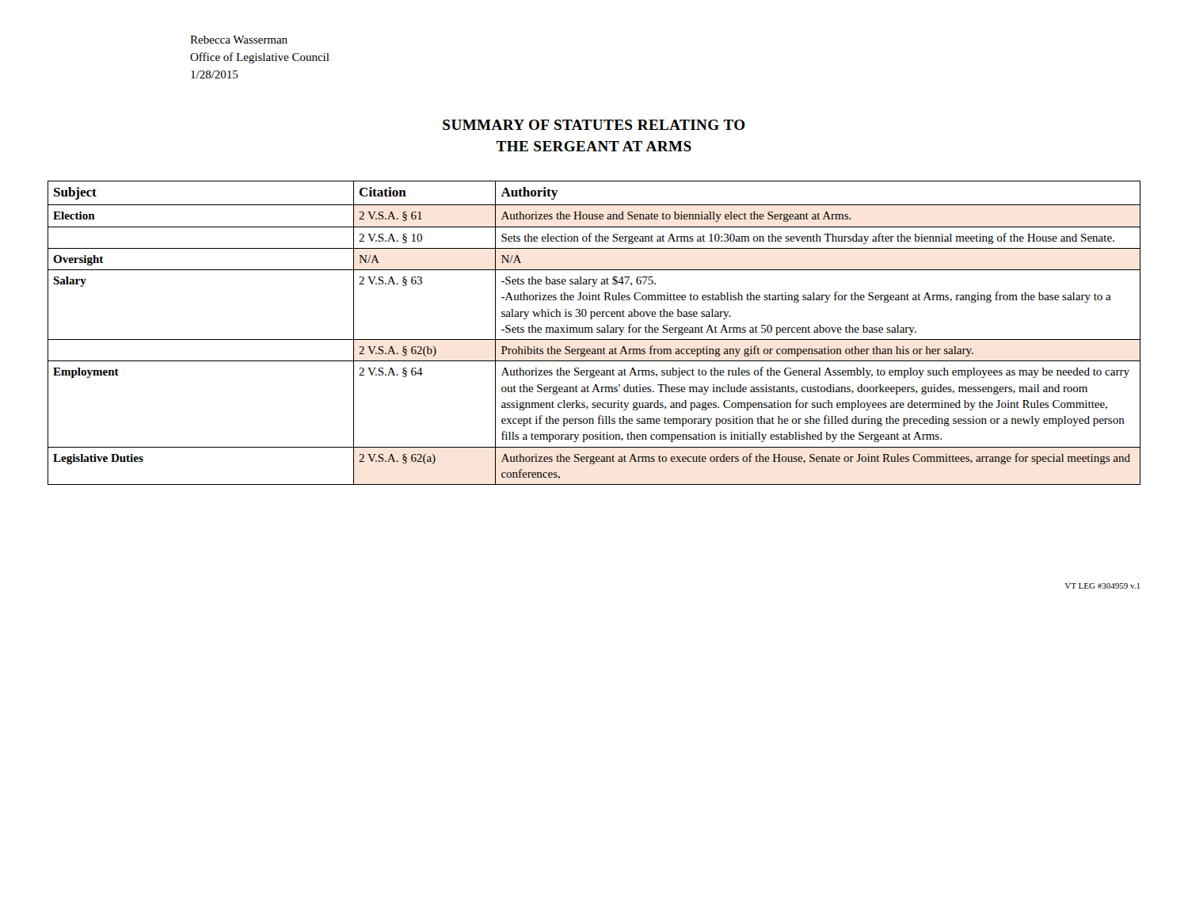Rebecca Wasserman
Office of Legislative Council
1/28/2015
SUMMARY OF STATUTES RELATING TO
THE SERGEANT AT ARMS
| Subject | Citation | Authority |
| --- | --- | --- |
| Election | 2 V.S.A. § 61 | Authorizes the House and Senate to biennially elect the Sergeant at Arms. |
| | 2 V.S.A. § 10 | Sets the election of the Sergeant at Arms at 10:30am on the seventh Thursday after the biennial meeting of the House and Senate. |
| Oversight | N/A | N/A |
| Salary | 2 V.S.A. § 63 | -Sets the base salary at $47, 675. -Authorizes the Joint Rules Committee to establish the starting salary for the Sergeant at Arms, ranging from the base salary to a salary which is 30 percent above the base salary. -Sets the maximum salary for the Sergeant At Arms at 50 percent above the base salary. |
| | 2 V.S.A. § 62(b) | Prohibits the Sergeant at Arms from accepting any gift or compensation other than his or her salary. |
| Employment | 2 V.S.A. § 64 | Authorizes the Sergeant at Arms, subject to the rules of the General Assembly, to employ such employees as may be needed to carry out the Sergeant at Arms' duties. These may include assistants, custodians, doorkeepers, guides, messengers, mail and room assignment clerks, security guards, and pages. Compensation for such employees are determined by the Joint Rules Committee, except if the person fills the same temporary position that he or she filled during the preceding session or a newly employed person fills a temporary position, then compensation is initially established by the Sergeant at Arms. |
| Legislative Duties | 2 V.S.A. § 62(a) | Authorizes the Sergeant at Arms to execute orders of the House, Senate or Joint Rules Committees, arrange for special meetings and conferences, |
VT LEG #304959 v.1